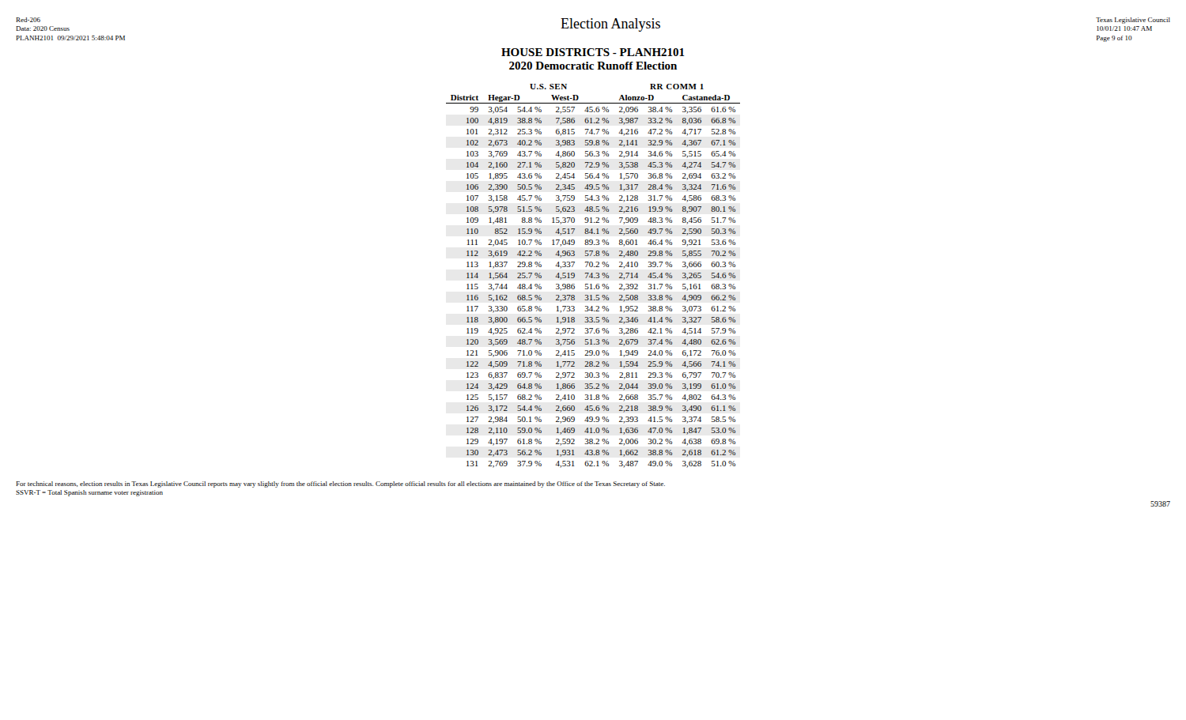Red-206
Data: 2020 Census
PLANH2101 09/29/2021 5:48:04 PM
Texas Legislative Council
10/01/21 10:47 AM
Page 9 of 10
Election Analysis
HOUSE DISTRICTS - PLANH2101
2020 Democratic Runoff Election
| | U.S. SEN | RR COMM 1 |
| --- | --- | --- |
| District | Hegar-D | West-D | Alonzo-D | Castaneda-D |
| 99 | 3,054 | 54.4 % | 2,557 | 45.6 % | 2,096 | 38.4 % | 3,356 | 61.6 % |
| 100 | 4,819 | 38.8 % | 7,586 | 61.2 % | 3,987 | 33.2 % | 8,036 | 66.8 % |
| 101 | 2,312 | 25.3 % | 6,815 | 74.7 % | 4,216 | 47.2 % | 4,717 | 52.8 % |
| 102 | 2,673 | 40.2 % | 3,983 | 59.8 % | 2,141 | 32.9 % | 4,367 | 67.1 % |
| 103 | 3,769 | 43.7 % | 4,860 | 56.3 % | 2,914 | 34.6 % | 5,515 | 65.4 % |
| 104 | 2,160 | 27.1 % | 5,820 | 72.9 % | 3,538 | 45.3 % | 4,274 | 54.7 % |
| 105 | 1,895 | 43.6 % | 2,454 | 56.4 % | 1,570 | 36.8 % | 2,694 | 63.2 % |
| 106 | 2,390 | 50.5 % | 2,345 | 49.5 % | 1,317 | 28.4 % | 3,324 | 71.6 % |
| 107 | 3,158 | 45.7 % | 3,759 | 54.3 % | 2,128 | 31.7 % | 4,586 | 68.3 % |
| 108 | 5,978 | 51.5 % | 5,623 | 48.5 % | 2,216 | 19.9 % | 8,907 | 80.1 % |
| 109 | 1,481 | 8.8 % | 15,370 | 91.2 % | 7,909 | 48.3 % | 8,456 | 51.7 % |
| 110 | 852 | 15.9 % | 4,517 | 84.1 % | 2,560 | 49.7 % | 2,590 | 50.3 % |
| 111 | 2,045 | 10.7 % | 17,049 | 89.3 % | 8,601 | 46.4 % | 9,921 | 53.6 % |
| 112 | 3,619 | 42.2 % | 4,963 | 57.8 % | 2,480 | 29.8 % | 5,855 | 70.2 % |
| 113 | 1,837 | 29.8 % | 4,337 | 70.2 % | 2,410 | 39.7 % | 3,666 | 60.3 % |
| 114 | 1,564 | 25.7 % | 4,519 | 74.3 % | 2,714 | 45.4 % | 3,265 | 54.6 % |
| 115 | 3,744 | 48.4 % | 3,986 | 51.6 % | 2,392 | 31.7 % | 5,161 | 68.3 % |
| 116 | 5,162 | 68.5 % | 2,378 | 31.5 % | 2,508 | 33.8 % | 4,909 | 66.2 % |
| 117 | 3,330 | 65.8 % | 1,733 | 34.2 % | 1,952 | 38.8 % | 3,073 | 61.2 % |
| 118 | 3,800 | 66.5 % | 1,918 | 33.5 % | 2,346 | 41.4 % | 3,327 | 58.6 % |
| 119 | 4,925 | 62.4 % | 2,972 | 37.6 % | 3,286 | 42.1 % | 4,514 | 57.9 % |
| 120 | 3,569 | 48.7 % | 3,756 | 51.3 % | 2,679 | 37.4 % | 4,480 | 62.6 % |
| 121 | 5,906 | 71.0 % | 2,415 | 29.0 % | 1,949 | 24.0 % | 6,172 | 76.0 % |
| 122 | 4,509 | 71.8 % | 1,772 | 28.2 % | 1,594 | 25.9 % | 4,566 | 74.1 % |
| 123 | 6,837 | 69.7 % | 2,972 | 30.3 % | 2,811 | 29.3 % | 6,797 | 70.7 % |
| 124 | 3,429 | 64.8 % | 1,866 | 35.2 % | 2,044 | 39.0 % | 3,199 | 61.0 % |
| 125 | 5,157 | 68.2 % | 2,410 | 31.8 % | 2,668 | 35.7 % | 4,802 | 64.3 % |
| 126 | 3,172 | 54.4 % | 2,660 | 45.6 % | 2,218 | 38.9 % | 3,490 | 61.1 % |
| 127 | 2,984 | 50.1 % | 2,969 | 49.9 % | 2,393 | 41.5 % | 3,374 | 58.5 % |
| 128 | 2,110 | 59.0 % | 1,469 | 41.0 % | 1,636 | 47.0 % | 1,847 | 53.0 % |
| 129 | 4,197 | 61.8 % | 2,592 | 38.2 % | 2,006 | 30.2 % | 4,638 | 69.8 % |
| 130 | 2,473 | 56.2 % | 1,931 | 43.8 % | 1,662 | 38.8 % | 2,618 | 61.2 % |
| 131 | 2,769 | 37.9 % | 4,531 | 62.1 % | 3,487 | 49.0 % | 3,628 | 51.0 % |
For technical reasons, election results in Texas Legislative Council reports may vary slightly from the official election results. Complete official results for all elections are maintained by the Office of the Texas Secretary of State.
SSVR-T = Total Spanish surname voter registration
59387